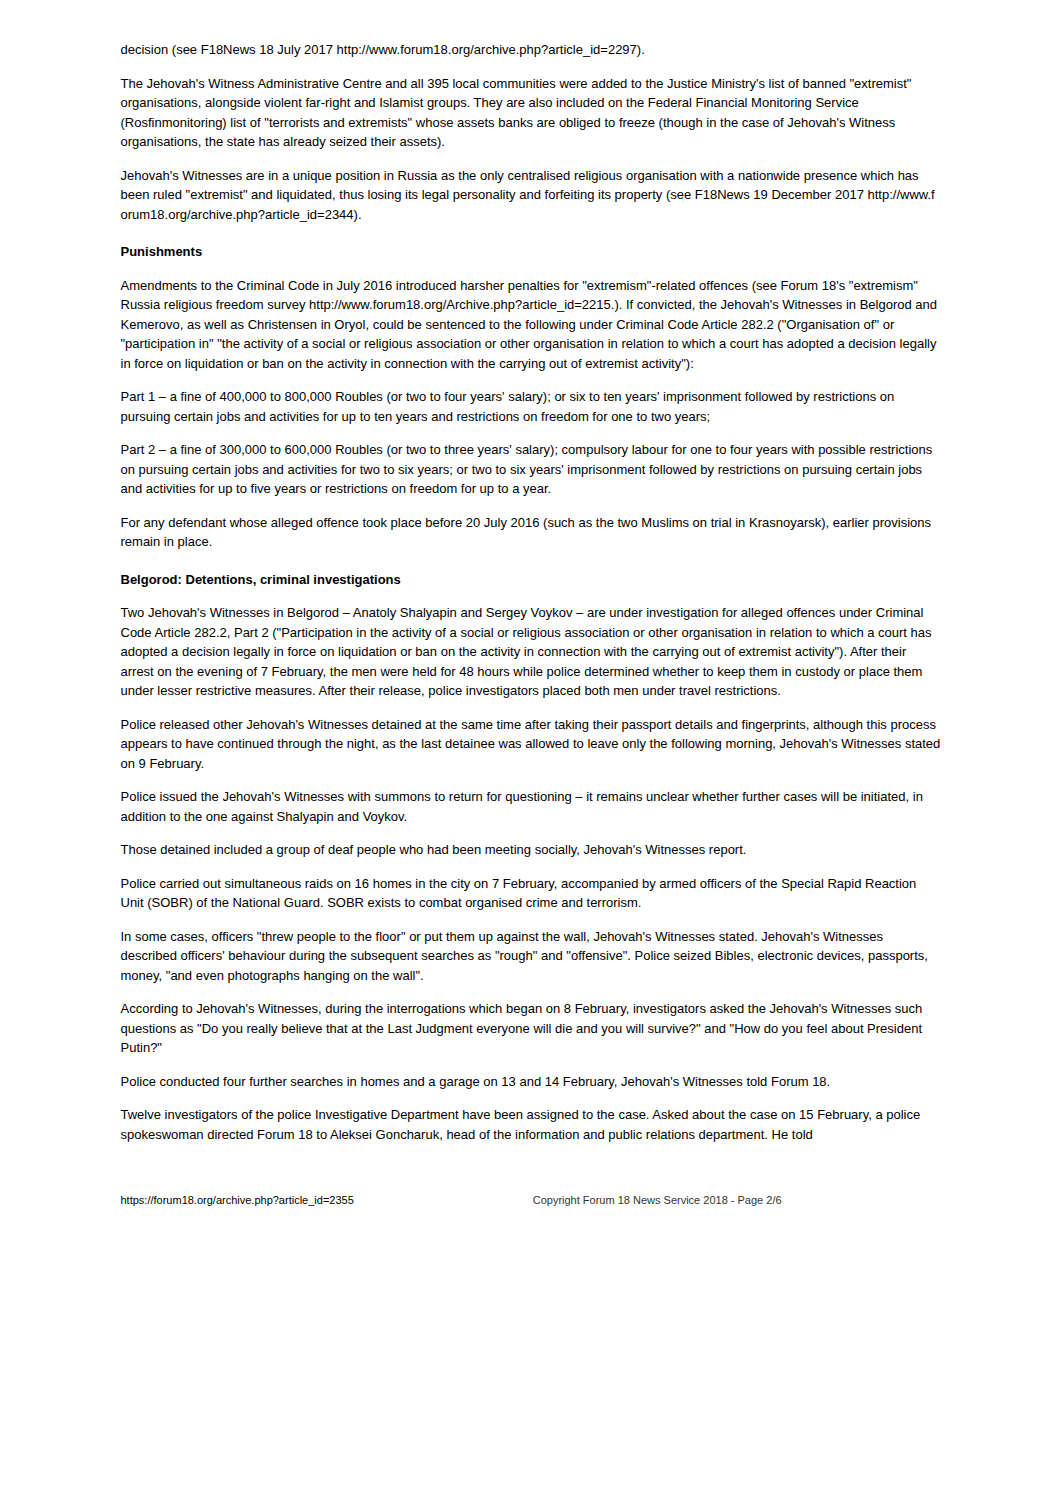decision (see F18News 18 July 2017 http://www.forum18.org/archive.php?article_id=2297).
The Jehovah's Witness Administrative Centre and all 395 local communities were added to the Justice Ministry's list of banned "extremist" organisations, alongside violent far-right and Islamist groups. They are also included on the Federal Financial Monitoring Service (Rosfinmonitoring) list of "terrorists and extremists" whose assets banks are obliged to freeze (though in the case of Jehovah's Witness organisations, the state has already seized their assets).
Jehovah's Witnesses are in a unique position in Russia as the only centralised religious organisation with a nationwide presence which has been ruled "extremist" and liquidated, thus losing its legal personality and forfeiting its property (see F18News 19 December 2017 http://www.forum18.org/archive.php?article_id=2344).
Punishments
Amendments to the Criminal Code in July 2016 introduced harsher penalties for "extremism"-related offences (see Forum 18's "extremism" Russia religious freedom survey http://www.forum18.org/Archive.php?article_id=2215.). If convicted, the Jehovah's Witnesses in Belgorod and Kemerovo, as well as Christensen in Oryol, could be sentenced to the following under Criminal Code Article 282.2 ("Organisation of" or "participation in" "the activity of a social or religious association or other organisation in relation to which a court has adopted a decision legally in force on liquidation or ban on the activity in connection with the carrying out of extremist activity"):
Part 1 – a fine of 400,000 to 800,000 Roubles (or two to four years' salary); or six to ten years' imprisonment followed by restrictions on pursuing certain jobs and activities for up to ten years and restrictions on freedom for one to two years;
Part 2 – a fine of 300,000 to 600,000 Roubles (or two to three years' salary); compulsory labour for one to four years with possible restrictions on pursuing certain jobs and activities for two to six years; or two to six years' imprisonment followed by restrictions on pursuing certain jobs and activities for up to five years or restrictions on freedom for up to a year.
For any defendant whose alleged offence took place before 20 July 2016 (such as the two Muslims on trial in Krasnoyarsk), earlier provisions remain in place.
Belgorod: Detentions, criminal investigations
Two Jehovah's Witnesses in Belgorod – Anatoly Shalyapin and Sergey Voykov – are under investigation for alleged offences under Criminal Code Article 282.2, Part 2 ("Participation in the activity of a social or religious association or other organisation in relation to which a court has adopted a decision legally in force on liquidation or ban on the activity in connection with the carrying out of extremist activity"). After their arrest on the evening of 7 February, the men were held for 48 hours while police determined whether to keep them in custody or place them under lesser restrictive measures. After their release, police investigators placed both men under travel restrictions.
Police released other Jehovah's Witnesses detained at the same time after taking their passport details and fingerprints, although this process appears to have continued through the night, as the last detainee was allowed to leave only the following morning, Jehovah's Witnesses stated on 9 February.
Police issued the Jehovah's Witnesses with summons to return for questioning – it remains unclear whether further cases will be initiated, in addition to the one against Shalyapin and Voykov.
Those detained included a group of deaf people who had been meeting socially, Jehovah's Witnesses report.
Police carried out simultaneous raids on 16 homes in the city on 7 February, accompanied by armed officers of the Special Rapid Reaction Unit (SOBR) of the National Guard. SOBR exists to combat organised crime and terrorism.
In some cases, officers "threw people to the floor" or put them up against the wall, Jehovah's Witnesses stated. Jehovah's Witnesses described officers' behaviour during the subsequent searches as "rough" and "offensive". Police seized Bibles, electronic devices, passports, money, "and even photographs hanging on the wall".
According to Jehovah's Witnesses, during the interrogations which began on 8 February, investigators asked the Jehovah's Witnesses such questions as "Do you really believe that at the Last Judgment everyone will die and you will survive?" and "How do you feel about President Putin?"
Police conducted four further searches in homes and a garage on 13 and 14 February, Jehovah's Witnesses told Forum 18.
Twelve investigators of the police Investigative Department have been assigned to the case. Asked about the case on 15 February, a police spokeswoman directed Forum 18 to Aleksei Goncharuk, head of the information and public relations department. He told
https://forum18.org/archive.php?article_id=2355 Copyright Forum 18 News Service 2018 - Page 2/6